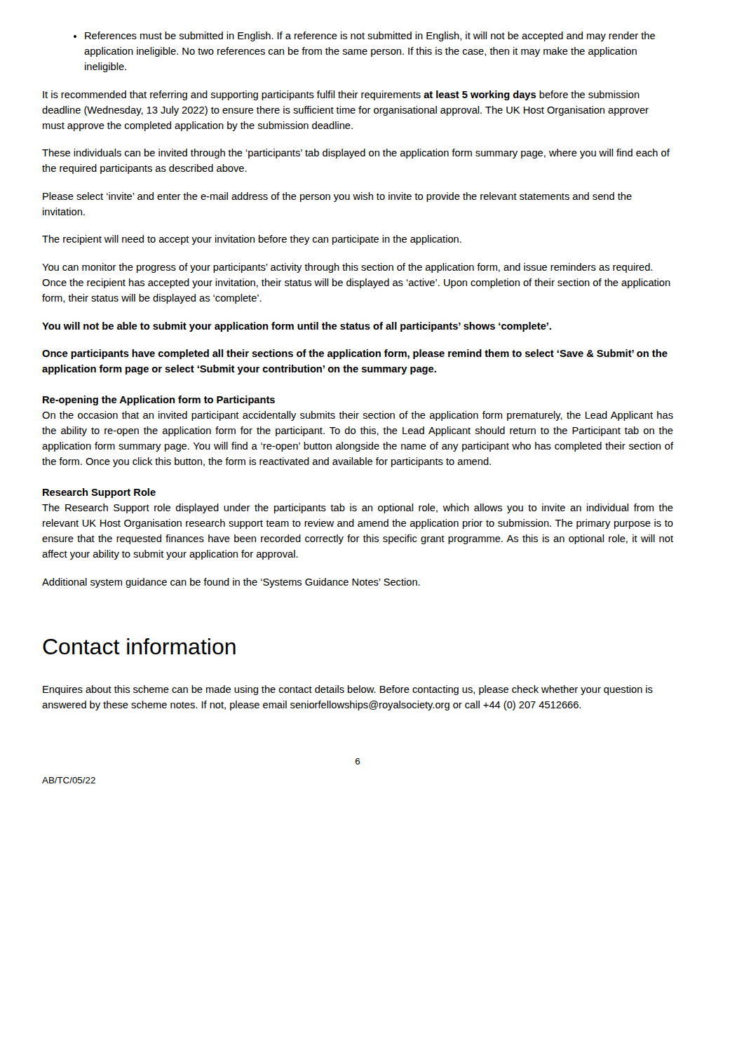References must be submitted in English. If a reference is not submitted in English, it will not be accepted and may render the application ineligible. No two references can be from the same person. If this is the case, then it may make the application ineligible.
It is recommended that referring and supporting participants fulfil their requirements at least 5 working days before the submission deadline (Wednesday, 13 July 2022) to ensure there is sufficient time for organisational approval. The UK Host Organisation approver must approve the completed application by the submission deadline.
These individuals can be invited through the ‘participants’ tab displayed on the application form summary page, where you will find each of the required participants as described above.
Please select ‘invite’ and enter the e-mail address of the person you wish to invite to provide the relevant statements and send the invitation.
The recipient will need to accept your invitation before they can participate in the application.
You can monitor the progress of your participants’ activity through this section of the application form, and issue reminders as required. Once the recipient has accepted your invitation, their status will be displayed as ‘active’. Upon completion of their section of the application form, their status will be displayed as ‘complete’.
You will not be able to submit your application form until the status of all participants’ shows ‘complete’.
Once participants have completed all their sections of the application form, please remind them to select ‘Save & Submit’ on the application form page or select ‘Submit your contribution’ on the summary page.
Re-opening the Application form to Participants
On the occasion that an invited participant accidentally submits their section of the application form prematurely, the Lead Applicant has the ability to re-open the application form for the participant. To do this, the Lead Applicant should return to the Participant tab on the application form summary page. You will find a ‘re-open’ button alongside the name of any participant who has completed their section of the form. Once you click this button, the form is reactivated and available for participants to amend.
Research Support Role
The Research Support role displayed under the participants tab is an optional role, which allows you to invite an individual from the relevant UK Host Organisation research support team to review and amend the application prior to submission. The primary purpose is to ensure that the requested finances have been recorded correctly for this specific grant programme. As this is an optional role, it will not affect your ability to submit your application for approval.
Additional system guidance can be found in the ‘Systems Guidance Notes’ Section.
Contact information
Enquires about this scheme can be made using the contact details below. Before contacting us, please check whether your question is answered by these scheme notes. If not, please email seniorfellowships@royalsociety.org or call +44 (0) 207 4512666.
6
AB/TC/05/22